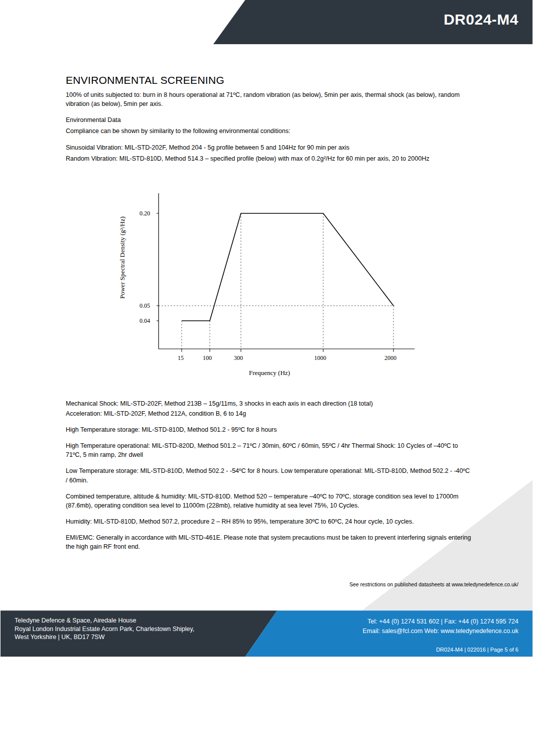DR024-M4
ENVIRONMENTAL SCREENING
100% of units subjected to: burn in 8 hours operational at 71ºC, random vibration (as below), 5min per axis, thermal shock (as below), random vibration (as below), 5min per axis.
Environmental Data
Compliance can be shown by similarity to the following environmental conditions:
Sinusoidal Vibration: MIL-STD-202F, Method 204 - 5g profile between 5 and 104Hz for 90 min per axis
Random Vibration: MIL-STD-810D, Method 514.3 – specified profile (below) with max of 0.2g²/Hz for 60 min per axis, 20 to 2000Hz
Power Spectral Density (g²/Hz) 0.20 0.05 0.04 15 100 300 1000 2000 Frequency (Hz)
Mechanical Shock: MIL-STD-202F, Method 213B – 15g/11ms, 3 shocks in each axis in each direction (18 total)
Acceleration: MIL-STD-202F, Method 212A, condition B, 6 to 14g
High Temperature storage: MIL-STD-810D, Method 501.2 - 95ºC for 8 hours
High Temperature operational: MIL-STD-820D, Method 501.2 – 71ºC / 30min, 60ºC / 60min, 55ºC / 4hr Thermal Shock: 10 Cycles of –40ºC to 71ºC, 5 min ramp, 2hr dwell
Low Temperature storage: MIL-STD-810D, Method 502.2 - -54ºC for 8 hours. Low temperature operational: MIL-STD-810D, Method 502.2 - -40ºC / 60min.
Combined temperature, altitude & humidity: MIL-STD-810D. Method 520 – temperature –40ºC to 70ºC, storage condition sea level to 17000m (87.6mb), operating condition sea level to 11000m (228mb), relative humidity at sea level 75%, 10 Cycles.
Humidity: MIL-STD-810D, Method 507.2, procedure 2 – RH 85% to 95%, temperature 30ºC to 60ºC, 24 hour cycle, 10 cycles.
EMI/EMC: Generally in accordance with MIL-STD-461E. Please note that system precautions must be taken to prevent interfering signals entering the high gain RF front end.
See restrictions on published datasheets at www.teledynedefence.co.uk/
Teledyne Defence & Space, Airedale House
Royal London Industrial Estate Acorn Park, Charlestown Shipley,
West Yorkshire | UK, BD17 7SW
Tel: +44 (0) 1274 531 602 | Fax: +44 (0) 1274 595 724
Email: sales@fcl.com Web: www.teledynedefence.co.uk
DR024-M4 | 022016 | Page 5 of 6